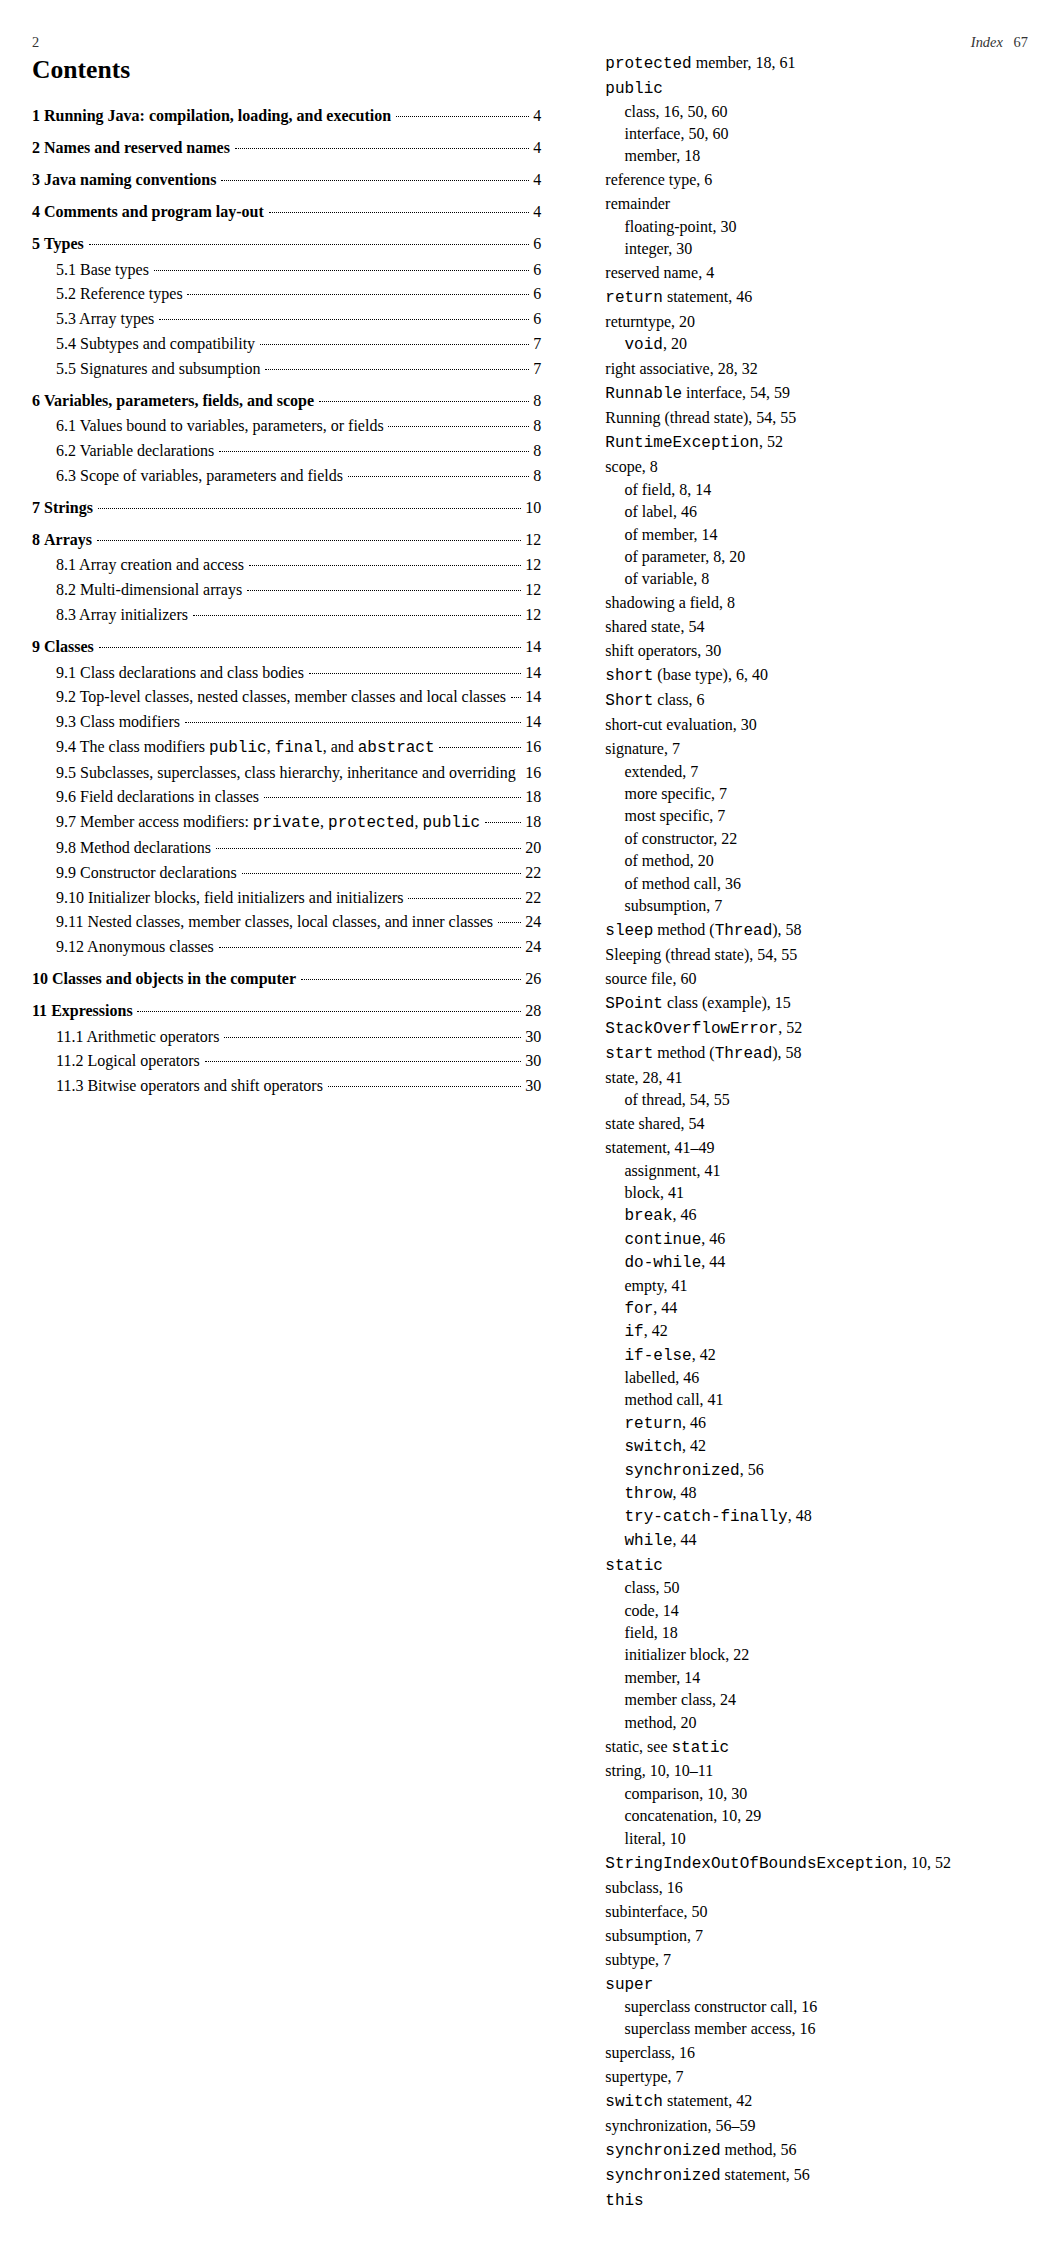2
Contents
1 Running Java: compilation, loading, and execution 4
2 Names and reserved names 4
3 Java naming conventions 4
4 Comments and program lay-out 4
5 Types 6
5.1 Base types 6
5.2 Reference types 6
5.3 Array types 6
5.4 Subtypes and compatibility 7
5.5 Signatures and subsumption 7
6 Variables, parameters, fields, and scope 8
6.1 Values bound to variables, parameters, or fields 8
6.2 Variable declarations 8
6.3 Scope of variables, parameters and fields 8
7 Strings 10
8 Arrays 12
8.1 Array creation and access 12
8.2 Multi-dimensional arrays 12
8.3 Array initializers 12
9 Classes 14
9.1 Class declarations and class bodies 14
9.2 Top-level classes, nested classes, member classes and local classes 14
9.3 Class modifiers 14
9.4 The class modifiers public, final, and abstract 16
9.5 Subclasses, superclasses, class hierarchy, inheritance and overriding 16
9.6 Field declarations in classes 18
9.7 Member access modifiers: private, protected, public 18
9.8 Method declarations 20
9.9 Constructor declarations 22
9.10 Initializer blocks, field initializers and initializers 22
9.11 Nested classes, member classes, local classes, and inner classes 24
9.12 Anonymous classes 24
10 Classes and objects in the computer 26
11 Expressions 28
11.1 Arithmetic operators 30
11.2 Logical operators 30
11.3 Bitwise operators and shift operators 30
Index 67
protected member, 18, 61
public
class, 16, 50, 60
interface, 50, 60
member, 18
reference type, 6
remainder
floating-point, 30
integer, 30
reserved name, 4
return statement, 46
returntype, 20
void, 20
right associative, 28, 32
Runnable interface, 54, 59
Running (thread state), 54, 55
RuntimeException, 52
scope, 8
of field, 8, 14
of label, 46
of member, 14
of parameter, 8, 20
of variable, 8
shadowing a field, 8
shared state, 54
shift operators, 30
short (base type), 6, 40
Short class, 6
short-cut evaluation, 30
signature, 7
extended, 7
more specific, 7
most specific, 7
of constructor, 22
of method, 20
of method call, 36
subsumption, 7
sleep method (Thread), 58
Sleeping (thread state), 54, 55
source file, 60
SPoint class (example), 15
StackOverflowError, 52
start method (Thread), 58
state, 28, 41
of thread, 54, 55
state shared, 54
statement, 41–49
assignment, 41
block, 41
break, 46
continue, 46
do-while, 44
empty, 41
for, 44
if, 42
if-else, 42
labelled, 46
method call, 41
return, 46
switch, 42
synchronized, 56
throw, 48
try-catch-finally, 48
while, 44
static
class, 50
code, 14
field, 18
initializer block, 22
member, 14
member class, 24
method, 20
static, see static
string, 10, 10–11
comparison, 10, 30
concatenation, 10, 29
literal, 10
StringIndexOutOfBoundsException, 10, 52
subclass, 16
subinterface, 50
subsumption, 7
subtype, 7
super
superclass constructor call, 16
superclass member access, 16
superclass, 16
supertype, 7
switch statement, 42
synchronization, 56–59
synchronized method, 56
synchronized statement, 56
this